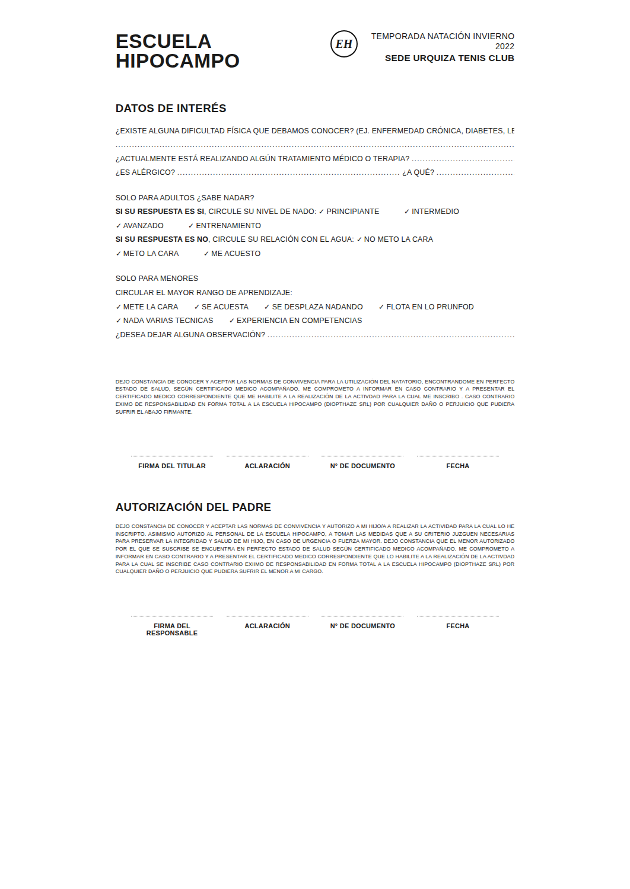Escuela Hipocampo
EH
Temporada Natación Invierno 2022
Sede Urquiza Tenis Club
Datos de interés
¿Existe alguna dificultad física que debamos conocer? (Ej. enfermedad crónica, diabetes, lesiones en columna, etc) ..........................................
.....................................................................................................................................................................................................
¿Actualmente está realizando algún tratamiento médico o terapia? .................................................................................................................
¿Es alérgico? ................................................................................. ¿A qué? .........................................................................................
Solo para adultos ¿Sabe nadar?
Si su respuesta es si, circule su nivel de nado: Principiante Intermedio Avanzado Entrenamiento
Si su respuesta es no, circule su relación con el agua: No meto la cara Meto la cara Me acuesto
Solo para menores
Circular el mayor rango de aprendizaje:
Mete la cara Se acuesta Se desplaza nadando Flota en lo prunfod Nada varias tecnicas Experiencia en competencias
¿Desea dejar alguna observación? .........................................................................................................................................................
Dejo constancia de conocer y aceptar las normas de convivencia para la utilización del natatorio, encontrandome en perfecto estado de salud, según certificado medico acompañado. Me comprometo a informar en caso contrario y a presentar el certificado medico correspondiente que me habilite a la realización de la activdad para la cual me inscribo . Caso contrario eximo de responsabilidad en forma total a la Escuela Hipocampo (Diopthaze SRL) por cualquier daño o perjuicio que pudiera sufrir el abajo firmante.
Firma del titular
Aclaración
N° de documento
Fecha
Autorización del padre
Dejo constancia de conocer y aceptar las normas de convivencia y autorizo a mi hijo/a a realizar la actividad para la cual lo he inscripto. Asimismo autorizo al personal de la Escuela Hipocampo, a tomar las medidas que a su criterio juzguen necesarias para preservar la integridad y salud de mi hijo, en caso de urgencia o fuerza mayor. Dejo constancia que el menor autorizado por el que se suscribe se encuentra en perfecto estado de salud según certificado medico acompañado. Me comprometo a informar en caso contrario y a presentar el certificado medico correspondiente que lo habilite a la realización de la activdad para la cual se inscribe caso contrario exiimo de responsabilidad en forma total a la Escuela Hipocampo (Diopthaze SRL) por cualquier daño o perjuicio que pudiera sufrir el menor a mi cargo.
Firma del responsable
Aclaración
N° de documento
Fecha